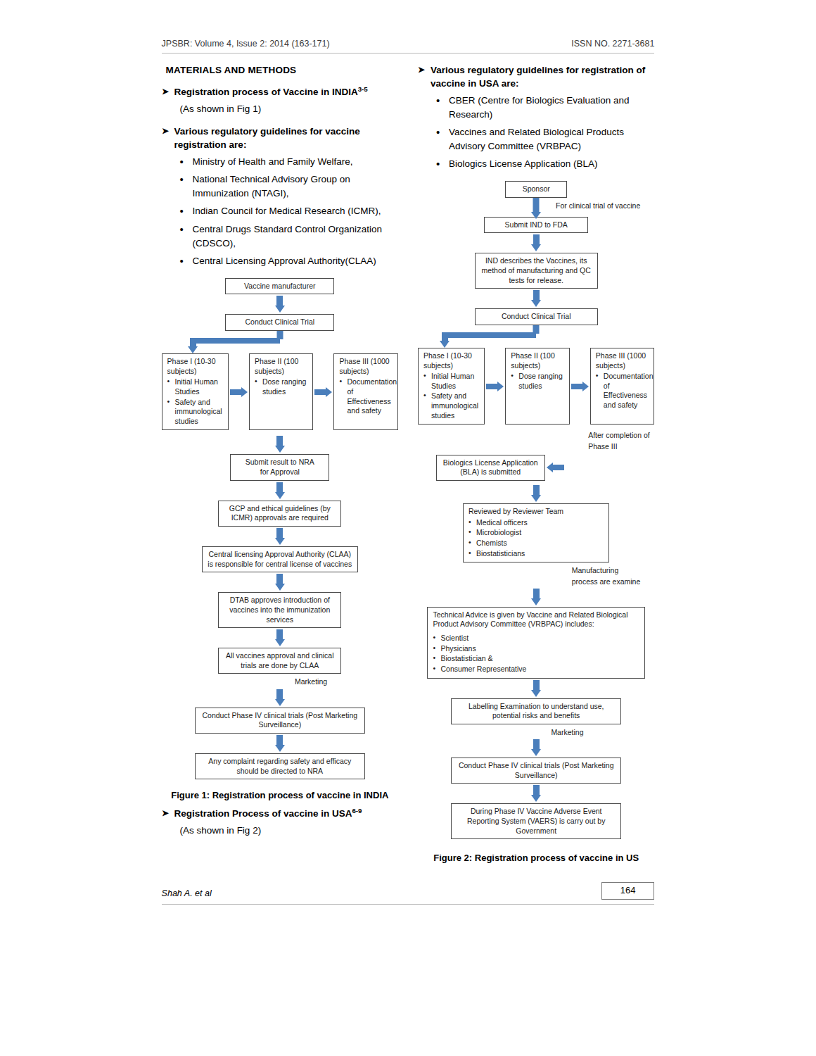JPSBR: Volume 4, Issue 2: 2014 (163-171)
ISSN NO. 2271-3681
MATERIALS AND METHODS
➤ Registration process of Vaccine in INDIA3-5
(As shown in Fig 1)
➤ Various regulatory guidelines for vaccine registration are:
Ministry of Health and Family Welfare,
National Technical Advisory Group on Immunization (NTAGI),
Indian Council for Medical Research (ICMR),
Central Drugs Standard Control Organization (CDSCO),
Central Licensing Approval Authority(CLAA)
Vaccine manufacturer
Conduct Clinical Trial
Phase I (10-30 subjects)
Initial Human Studies
Safety and immunological studies
Phase II (100 subjects)
Dose ranging studies
Phase III (1000 subjects)
Documentation of Effectiveness and safety
Submit result to NRA
for Approval
GCP and ethical guidelines (by ICMR) approvals are required
Central licensing Approval Authority (CLAA) is responsible for central license of vaccines
DTAB approves introduction of vaccines into the immunization services
All vaccines approval and clinical trials are done by CLAA
Marketing
Conduct Phase IV clinical trials (Post Marketing Surveillance)
Any complaint regarding safety and efficacy should be directed to NRA
Figure 1: Registration process of vaccine in INDIA
➤ Registration Process of vaccine in USA6-9
(As shown in Fig 2)
➤ Various regulatory guidelines for registration of vaccine in USA are:
CBER (Centre for Biologics Evaluation and Research)
Vaccines and Related Biological Products Advisory Committee (VRBPAC)
Biologics License Application (BLA)
Sponsor
For clinical trial of vaccine
Submit IND to FDA
IND describes the Vaccines, its method of manufacturing and QC tests for release.
Conduct Clinical Trial
Phase I (10-30 subjects)
Initial Human Studies
Safety and immunological studies
Phase II (100 subjects)
Dose ranging studies
Phase III (1000 subjects)
Documentation of Effectiveness and safety
After completion of
Phase III
Biologics License Application (BLA) is submitted
Reviewed by Reviewer Team
Medical officers
Microbiologist
Chemists
Biostatisticians
Manufacturing
process are examine
Technical Advice is given by Vaccine and Related Biological Product Advisory Committee (VRBPAC) includes:
Scientist
Physicians
Biostatistician &
Consumer Representative
Labelling Examination to understand use, potential risks and benefits
Marketing
Conduct Phase IV clinical trials (Post Marketing Surveillance)
During Phase IV Vaccine Adverse Event Reporting System (VAERS) is carry out by Government
Figure 2: Registration process of vaccine in US
Shah A. et al
164